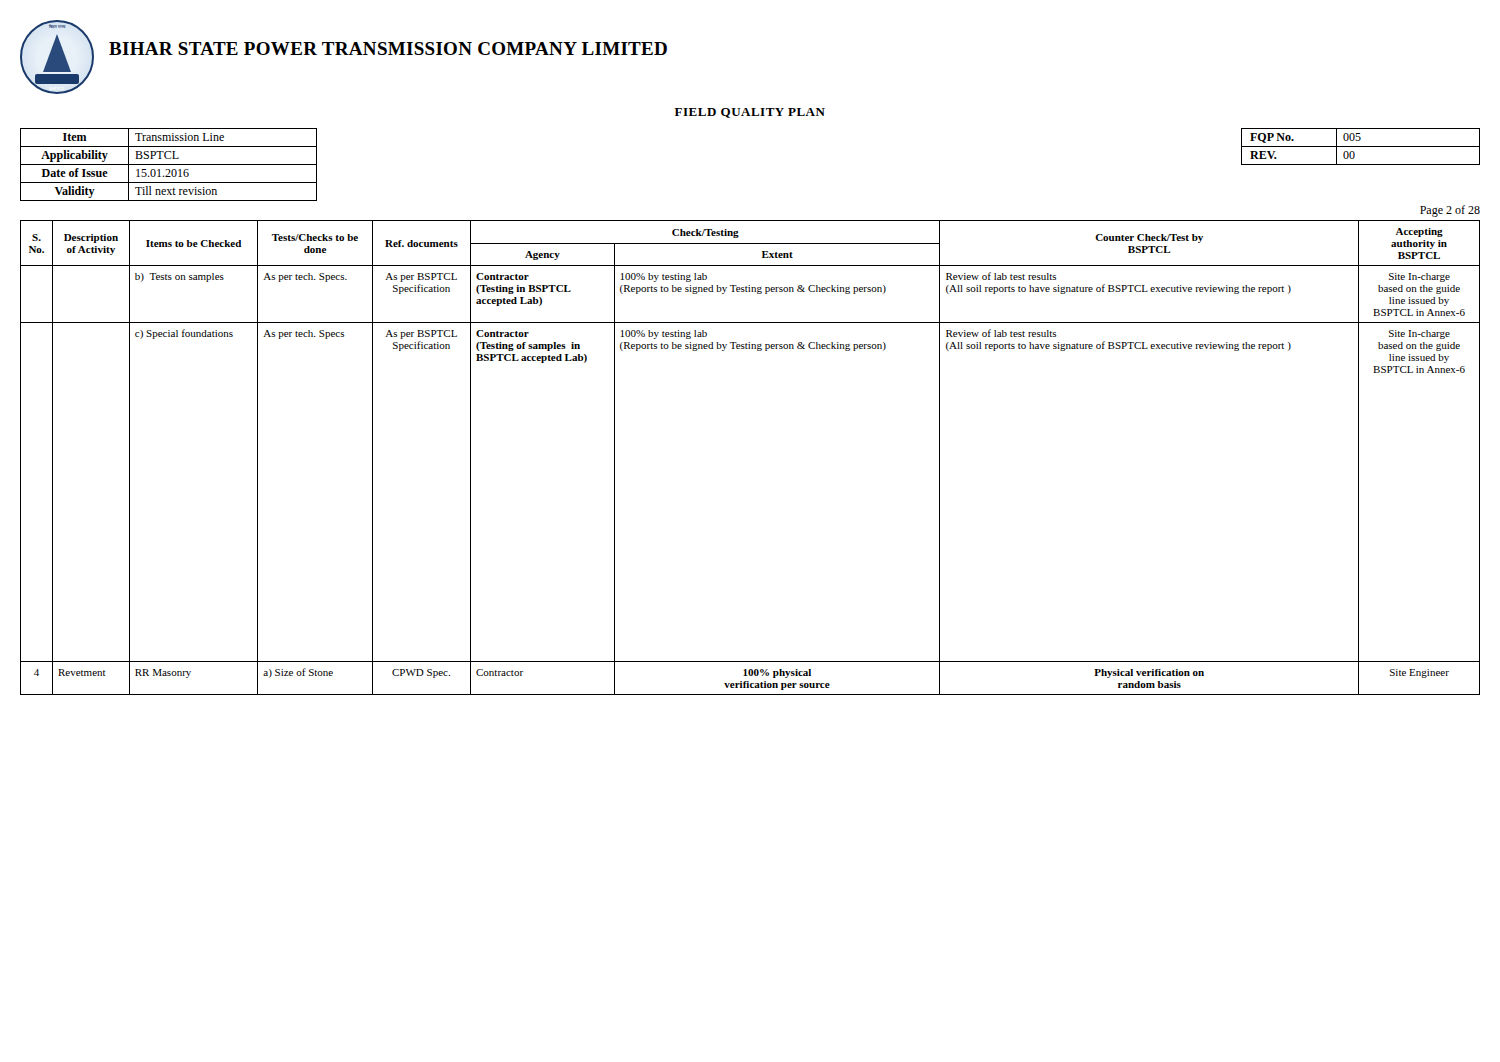बिहार राज्य
BSPTCL
BIHAR STATE POWER TRANSMISSION COMPANY LIMITED
FIELD QUALITY PLAN
| Item | Transmission Line |
| Applicability | BSPTCL |
| Date of Issue | 15.01.2016 |
| Validity | Till next revision |
| FQP No. | 005 |
| REV. | 00 |
Page 2 of 28
| S. No. | Description of Activity | Items to be Checked | Tests/Checks to be done | Ref. documents | Check/Testing | Counter Check/Test by BSPTCL | Accepting authority in BSPTCL |
| --- | --- | --- | --- | --- | --- | --- | --- |
| Agency | Extent |
| | | b) Tests on samples | As per tech. Specs. | As per BSPTCL Specification | Contractor (Testing in BSPTCL accepted Lab) | 100% by testing lab (Reports to be signed by Testing person & Checking person) | Review of lab test results (All soil reports to have signature of BSPTCL executive reviewing the report ) | Site In-charge based on the guide line issued by BSPTCL in Annex-6 |
| | | c) Special foundations | As per tech. Specs | As per BSPTCL Specification | Contractor (Testing of samples in BSPTCL accepted Lab) | 100% by testing lab (Reports to be signed by Testing person & Checking person) | Review of lab test results (All soil reports to have signature of BSPTCL executive reviewing the report ) | Site In-charge based on the guide line issued by BSPTCL in Annex-6 |
| 4 | Revetment | RR Masonry | a) Size of Stone | CPWD Spec. | Contractor | 100% physical verification per source | Physical verification on random basis | Site Engineer |